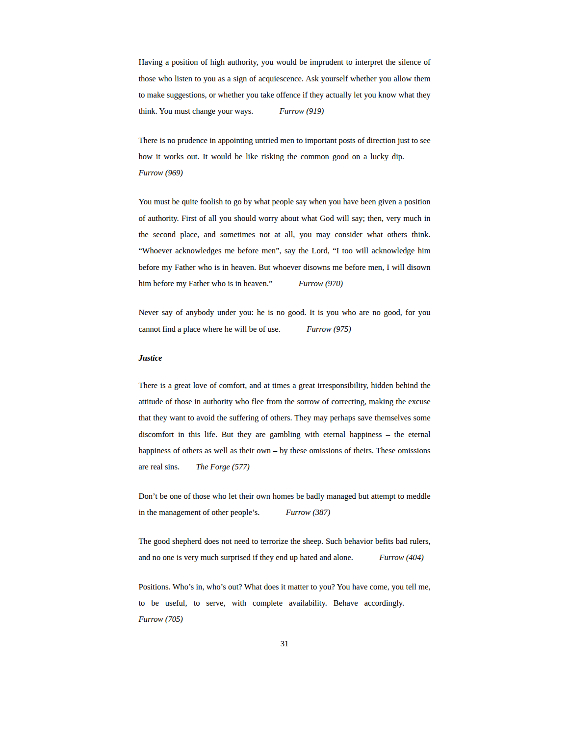Having a position of high authority, you would be imprudent to interpret the silence of those who listen to you as a sign of acquiescence. Ask yourself whether you allow them to make suggestions, or whether you take offence if they actually let you know what they think. You must change your ways. Furrow (919)
There is no prudence in appointing untried men to important posts of direction just to see how it works out. It would be like risking the common good on a lucky dip. Furrow (969)
You must be quite foolish to go by what people say when you have been given a position of authority. First of all you should worry about what God will say; then, very much in the second place, and sometimes not at all, you may consider what others think. “Whoever acknowledges me before men”, say the Lord, “I too will acknowledge him before my Father who is in heaven. But whoever disowns me before men, I will disown him before my Father who is in heaven.” Furrow (970)
Never say of anybody under you: he is no good. It is you who are no good, for you cannot find a place where he will be of use. Furrow (975)
Justice
There is a great love of comfort, and at times a great irresponsibility, hidden behind the attitude of those in authority who flee from the sorrow of correcting, making the excuse that they want to avoid the suffering of others. They may perhaps save themselves some discomfort in this life. But they are gambling with eternal happiness – the eternal happiness of others as well as their own – by these omissions of theirs. These omissions are real sins. The Forge (577)
Don’t be one of those who let their own homes be badly managed but attempt to meddle in the management of other people’s. Furrow (387)
The good shepherd does not need to terrorize the sheep. Such behavior befits bad rulers, and no one is very much surprised if they end up hated and alone. Furrow (404)
Positions. Who’s in, who’s out? What does it matter to you? You have come, you tell me, to be useful, to serve, with complete availability. Behave accordingly. Furrow (705)
31